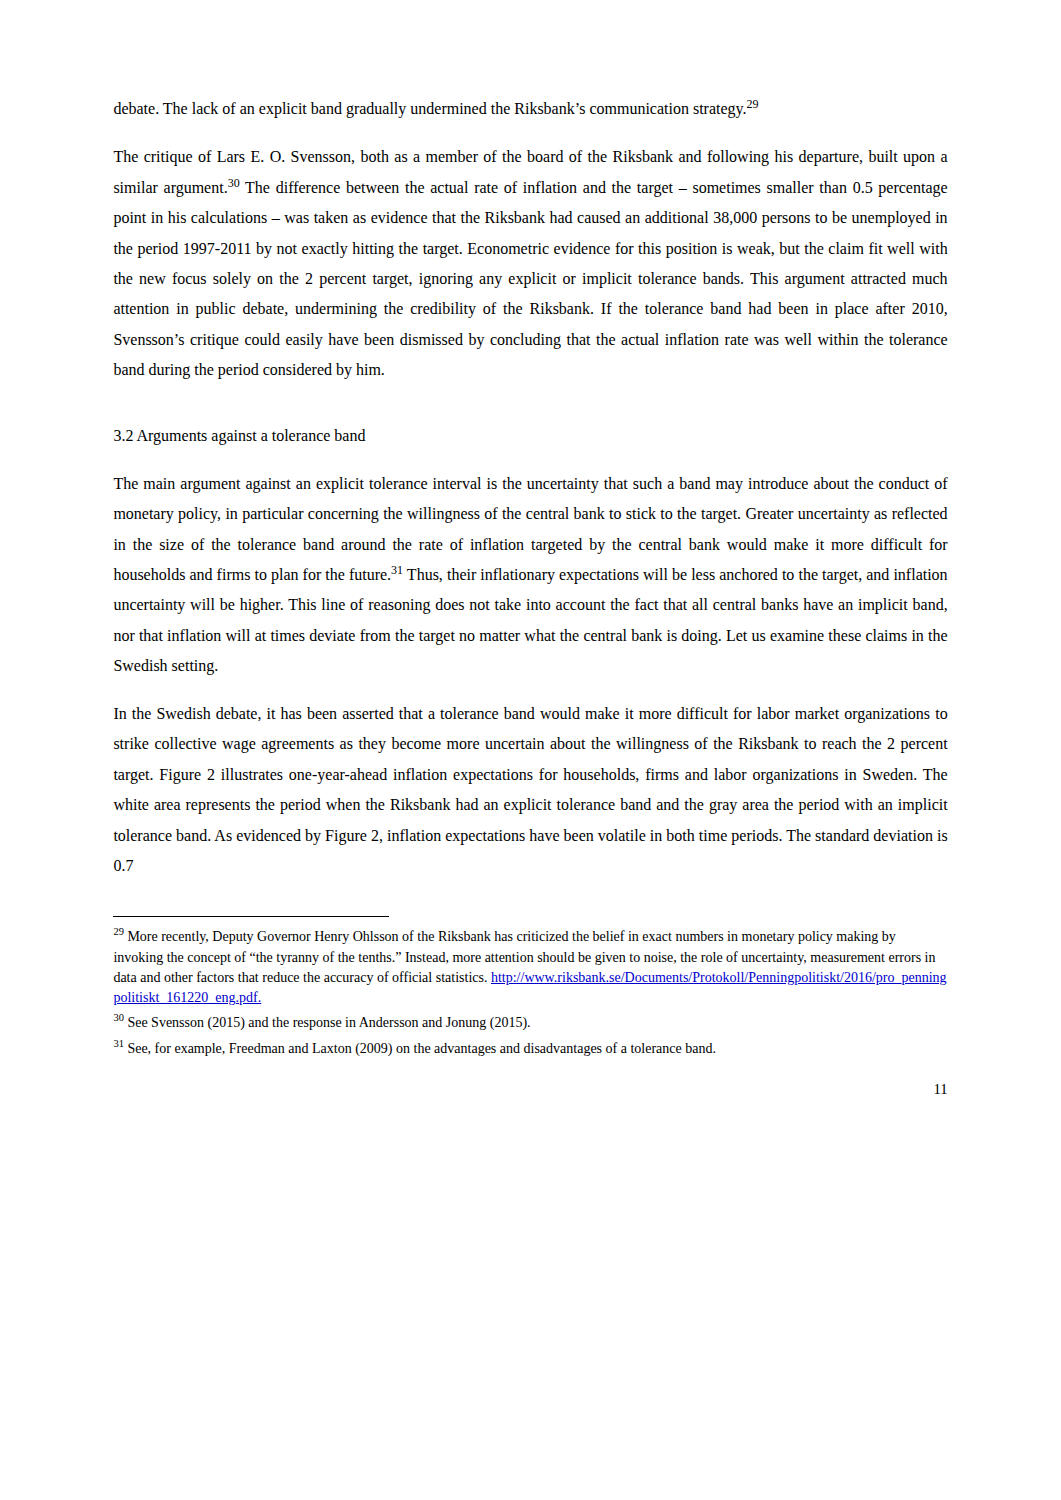debate. The lack of an explicit band gradually undermined the Riksbank’s communication strategy.29
The critique of Lars E. O. Svensson, both as a member of the board of the Riksbank and following his departure, built upon a similar argument.30 The difference between the actual rate of inflation and the target – sometimes smaller than 0.5 percentage point in his calculations – was taken as evidence that the Riksbank had caused an additional 38,000 persons to be unemployed in the period 1997-2011 by not exactly hitting the target. Econometric evidence for this position is weak, but the claim fit well with the new focus solely on the 2 percent target, ignoring any explicit or implicit tolerance bands. This argument attracted much attention in public debate, undermining the credibility of the Riksbank. If the tolerance band had been in place after 2010, Svensson’s critique could easily have been dismissed by concluding that the actual inflation rate was well within the tolerance band during the period considered by him.
3.2 Arguments against a tolerance band
The main argument against an explicit tolerance interval is the uncertainty that such a band may introduce about the conduct of monetary policy, in particular concerning the willingness of the central bank to stick to the target. Greater uncertainty as reflected in the size of the tolerance band around the rate of inflation targeted by the central bank would make it more difficult for households and firms to plan for the future.31 Thus, their inflationary expectations will be less anchored to the target, and inflation uncertainty will be higher. This line of reasoning does not take into account the fact that all central banks have an implicit band, nor that inflation will at times deviate from the target no matter what the central bank is doing. Let us examine these claims in the Swedish setting.
In the Swedish debate, it has been asserted that a tolerance band would make it more difficult for labor market organizations to strike collective wage agreements as they become more uncertain about the willingness of the Riksbank to reach the 2 percent target. Figure 2 illustrates one-year-ahead inflation expectations for households, firms and labor organizations in Sweden. The white area represents the period when the Riksbank had an explicit tolerance band and the gray area the period with an implicit tolerance band. As evidenced by Figure 2, inflation expectations have been volatile in both time periods. The standard deviation is 0.7
29 More recently, Deputy Governor Henry Ohlsson of the Riksbank has criticized the belief in exact numbers in monetary policy making by invoking the concept of “the tyranny of the tenths.” Instead, more attention should be given to noise, the role of uncertainty, measurement errors in data and other factors that reduce the accuracy of official statistics. http://www.riksbank.se/Documents/Protokoll/Penningpolitiskt/2016/pro_penningpolitiskt_161220_eng.pdf.
30 See Svensson (2015) and the response in Andersson and Jonung (2015).
31 See, for example, Freedman and Laxton (2009) on the advantages and disadvantages of a tolerance band.
11